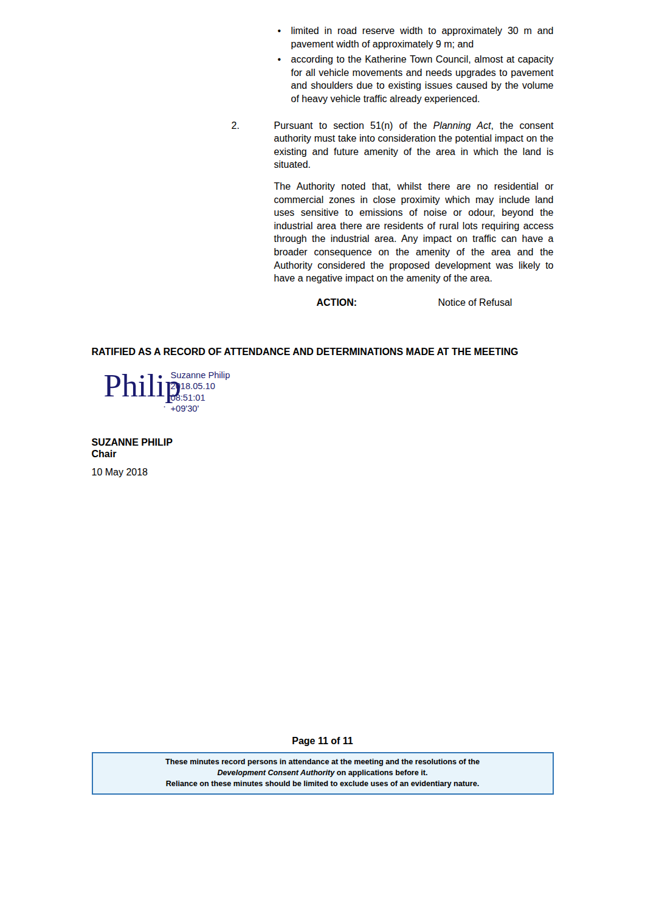limited in road reserve width to approximately 30 m and pavement width of approximately 9 m; and
according to the Katherine Town Council, almost at capacity for all vehicle movements and needs upgrades to pavement and shoulders due to existing issues caused by the volume of heavy vehicle traffic already experienced.
2.
Pursuant to section 51(n) of the Planning Act, the consent authority must take into consideration the potential impact on the existing and future amenity of the area in which the land is situated.
The Authority noted that, whilst there are no residential or commercial zones in close proximity which may include land uses sensitive to emissions of noise or odour, beyond the industrial area there are residents of rural lots requiring access through the industrial area. Any impact on traffic can have a broader consequence on the amenity of the area and the Authority considered the proposed development was likely to have a negative impact on the amenity of the area.
ACTION:
Notice of Refusal
RATIFIED AS A RECORD OF ATTENDANCE AND DETERMINATIONS MADE AT THE MEETING
Philip
.
Suzanne Philip
2018.05.10
08:51:01
+09'30'
SUZANNE PHILIP
Chair
10 May 2018
Page 11 of 11
These minutes record persons in attendance at the meeting and the resolutions of the
Development Consent Authority on applications before it.
Reliance on these minutes should be limited to exclude uses of an evidentiary nature.